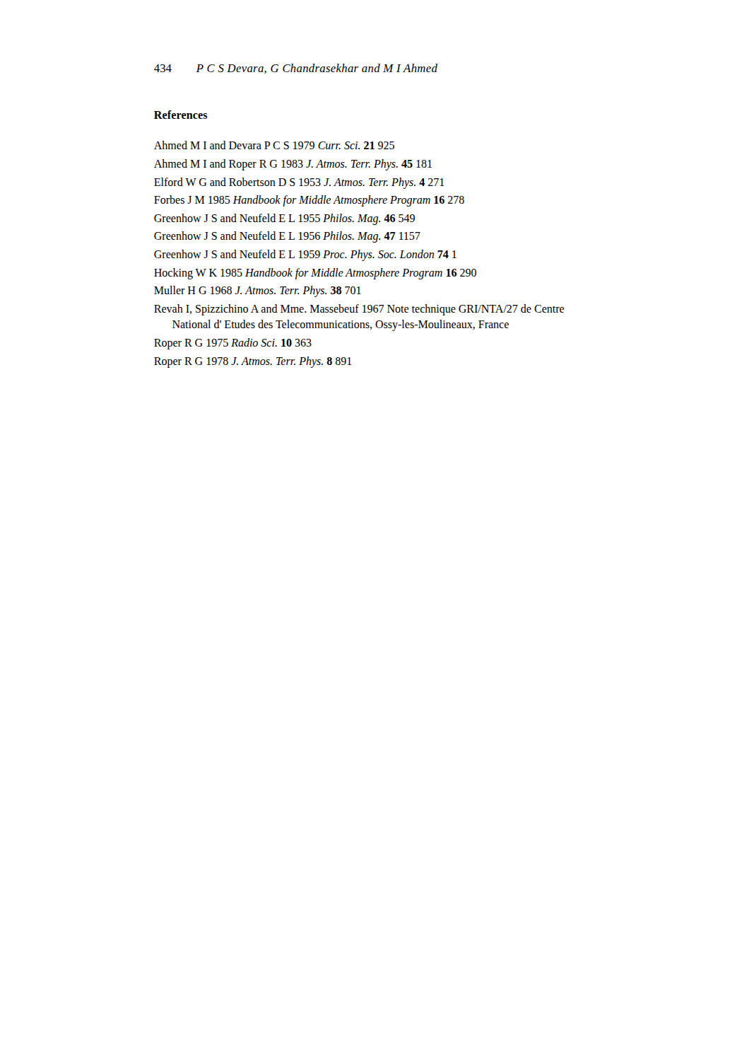434 P C S Devara, G Chandrasekhar and M I Ahmed
References
Ahmed M I and Devara P C S 1979 Curr. Sci. 21 925
Ahmed M I and Roper R G 1983 J. Atmos. Terr. Phys. 45 181
Elford W G and Robertson D S 1953 J. Atmos. Terr. Phys. 4 271
Forbes J M 1985 Handbook for Middle Atmosphere Program 16 278
Greenhow J S and Neufeld E L 1955 Philos. Mag. 46 549
Greenhow J S and Neufeld E L 1956 Philos. Mag. 47 1157
Greenhow J S and Neufeld E L 1959 Proc. Phys. Soc. London 74 1
Hocking W K 1985 Handbook for Middle Atmosphere Program 16 290
Muller H G 1968 J. Atmos. Terr. Phys. 38 701
Revah I, Spizzichino A and Mme. Massebeuf 1967 Note technique GRI/NTA/27 de Centre National d' Etudes des Telecommunications, Ossy-les-Moulineaux, France
Roper R G 1975 Radio Sci. 10 363
Roper R G 1978 J. Atmos. Terr. Phys. 8 891